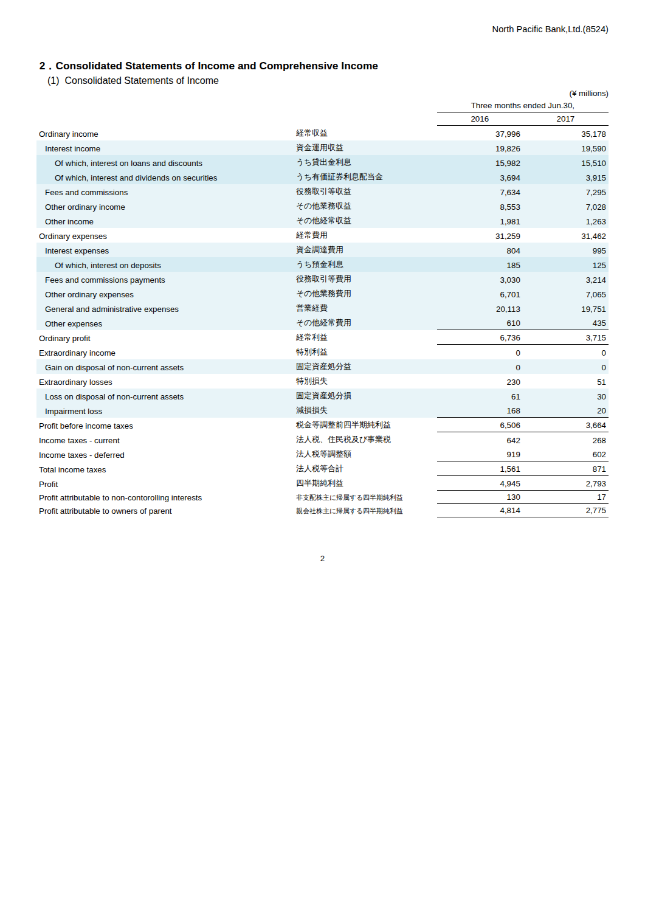North Pacific Bank,Ltd.(8524)
2．Consolidated Statements of Income and Comprehensive Income
(1) Consolidated Statements of Income
(¥ millions)
| | | Three months ended Jun.30, |
| --- | --- | --- |
| | | 2016 | 2017 |
| Ordinary income | 経常収益 | 37,996 | 35,178 |
| Interest income | 資金運用収益 | 19,826 | 19,590 |
| Of which, interest on loans and discounts | うち貸出金利息 | 15,982 | 15,510 |
| Of which, interest and dividends on securities | うち有価証券利息配当金 | 3,694 | 3,915 |
| Fees and commissions | 役務取引等収益 | 7,634 | 7,295 |
| Other ordinary income | その他業務収益 | 8,553 | 7,028 |
| Other income | その他経常収益 | 1,981 | 1,263 |
| Ordinary expenses | 経常費用 | 31,259 | 31,462 |
| Interest expenses | 資金調達費用 | 804 | 995 |
| Of which, interest on deposits | うち預金利息 | 185 | 125 |
| Fees and commissions payments | 役務取引等費用 | 3,030 | 3,214 |
| Other ordinary expenses | その他業務費用 | 6,701 | 7,065 |
| General and administrative expenses | 営業経費 | 20,113 | 19,751 |
| Other expenses | その他経常費用 | 610 | 435 |
| Ordinary profit | 経常利益 | 6,736 | 3,715 |
| Extraordinary income | 特別利益 | 0 | 0 |
| Gain on disposal of non-current assets | 固定資産処分益 | 0 | 0 |
| Extraordinary losses | 特別損失 | 230 | 51 |
| Loss on disposal of non-current assets | 固定資産処分損 | 61 | 30 |
| Impairment loss | 減損損失 | 168 | 20 |
| Profit before income taxes | 税金等調整前四半期純利益 | 6,506 | 3,664 |
| Income taxes - current | 法人税、住民税及び事業税 | 642 | 268 |
| Income taxes - deferred | 法人税等調整額 | 919 | 602 |
| Total income taxes | 法人税等合計 | 1,561 | 871 |
| Profit | 四半期純利益 | 4,945 | 2,793 |
| Profit attributable to non-contorolling interests | 非支配株主に帰属する四半期純利益 | 130 | 17 |
| Profit attributable to owners of parent | 親会社株主に帰属する四半期純利益 | 4,814 | 2,775 |
2